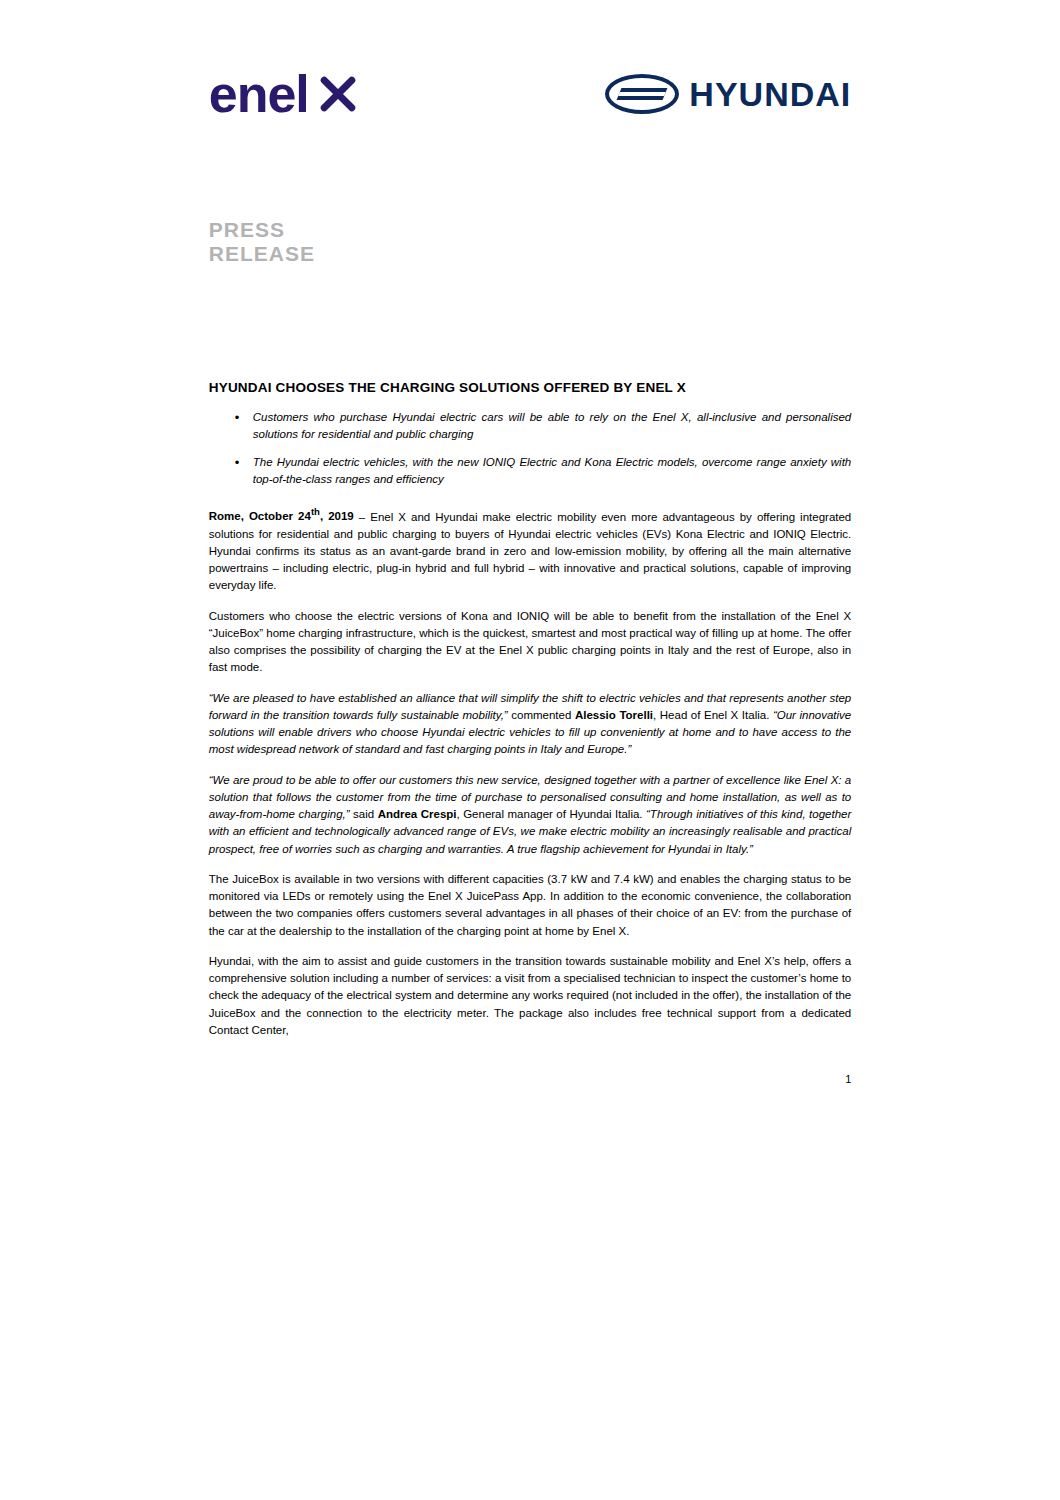enel
HYUNDAI
PRESS
RELEASE
HYUNDAI CHOOSES THE CHARGING SOLUTIONS OFFERED BY ENEL X
Customers who purchase Hyundai electric cars will be able to rely on the Enel X, all-inclusive and personalised solutions for residential and public charging
The Hyundai electric vehicles, with the new IONIQ Electric and Kona Electric models, overcome range anxiety with top-of-the-class ranges and efficiency
Rome, October 24th, 2019 – Enel X and Hyundai make electric mobility even more advantageous by offering integrated solutions for residential and public charging to buyers of Hyundai electric vehicles (EVs) Kona Electric and IONIQ Electric. Hyundai confirms its status as an avant-garde brand in zero and low-emission mobility, by offering all the main alternative powertrains – including electric, plug-in hybrid and full hybrid – with innovative and practical solutions, capable of improving everyday life.
Customers who choose the electric versions of Kona and IONIQ will be able to benefit from the installation of the Enel X “JuiceBox” home charging infrastructure, which is the quickest, smartest and most practical way of filling up at home. The offer also comprises the possibility of charging the EV at the Enel X public charging points in Italy and the rest of Europe, also in fast mode.
“We are pleased to have established an alliance that will simplify the shift to electric vehicles and that represents another step forward in the transition towards fully sustainable mobility,” commented Alessio Torelli, Head of Enel X Italia. “Our innovative solutions will enable drivers who choose Hyundai electric vehicles to fill up conveniently at home and to have access to the most widespread network of standard and fast charging points in Italy and Europe.”
“We are proud to be able to offer our customers this new service, designed together with a partner of excellence like Enel X: a solution that follows the customer from the time of purchase to personalised consulting and home installation, as well as to away-from-home charging,” said Andrea Crespi, General manager of Hyundai Italia. “Through initiatives of this kind, together with an efficient and technologically advanced range of EVs, we make electric mobility an increasingly realisable and practical prospect, free of worries such as charging and warranties. A true flagship achievement for Hyundai in Italy.”
The JuiceBox is available in two versions with different capacities (3.7 kW and 7.4 kW) and enables the charging status to be monitored via LEDs or remotely using the Enel X JuicePass App. In addition to the economic convenience, the collaboration between the two companies offers customers several advantages in all phases of their choice of an EV: from the purchase of the car at the dealership to the installation of the charging point at home by Enel X.
Hyundai, with the aim to assist and guide customers in the transition towards sustainable mobility and Enel X’s help, offers a comprehensive solution including a number of services: a visit from a specialised technician to inspect the customer’s home to check the adequacy of the electrical system and determine any works required (not included in the offer), the installation of the JuiceBox and the connection to the electricity meter. The package also includes free technical support from a dedicated Contact Center,
1